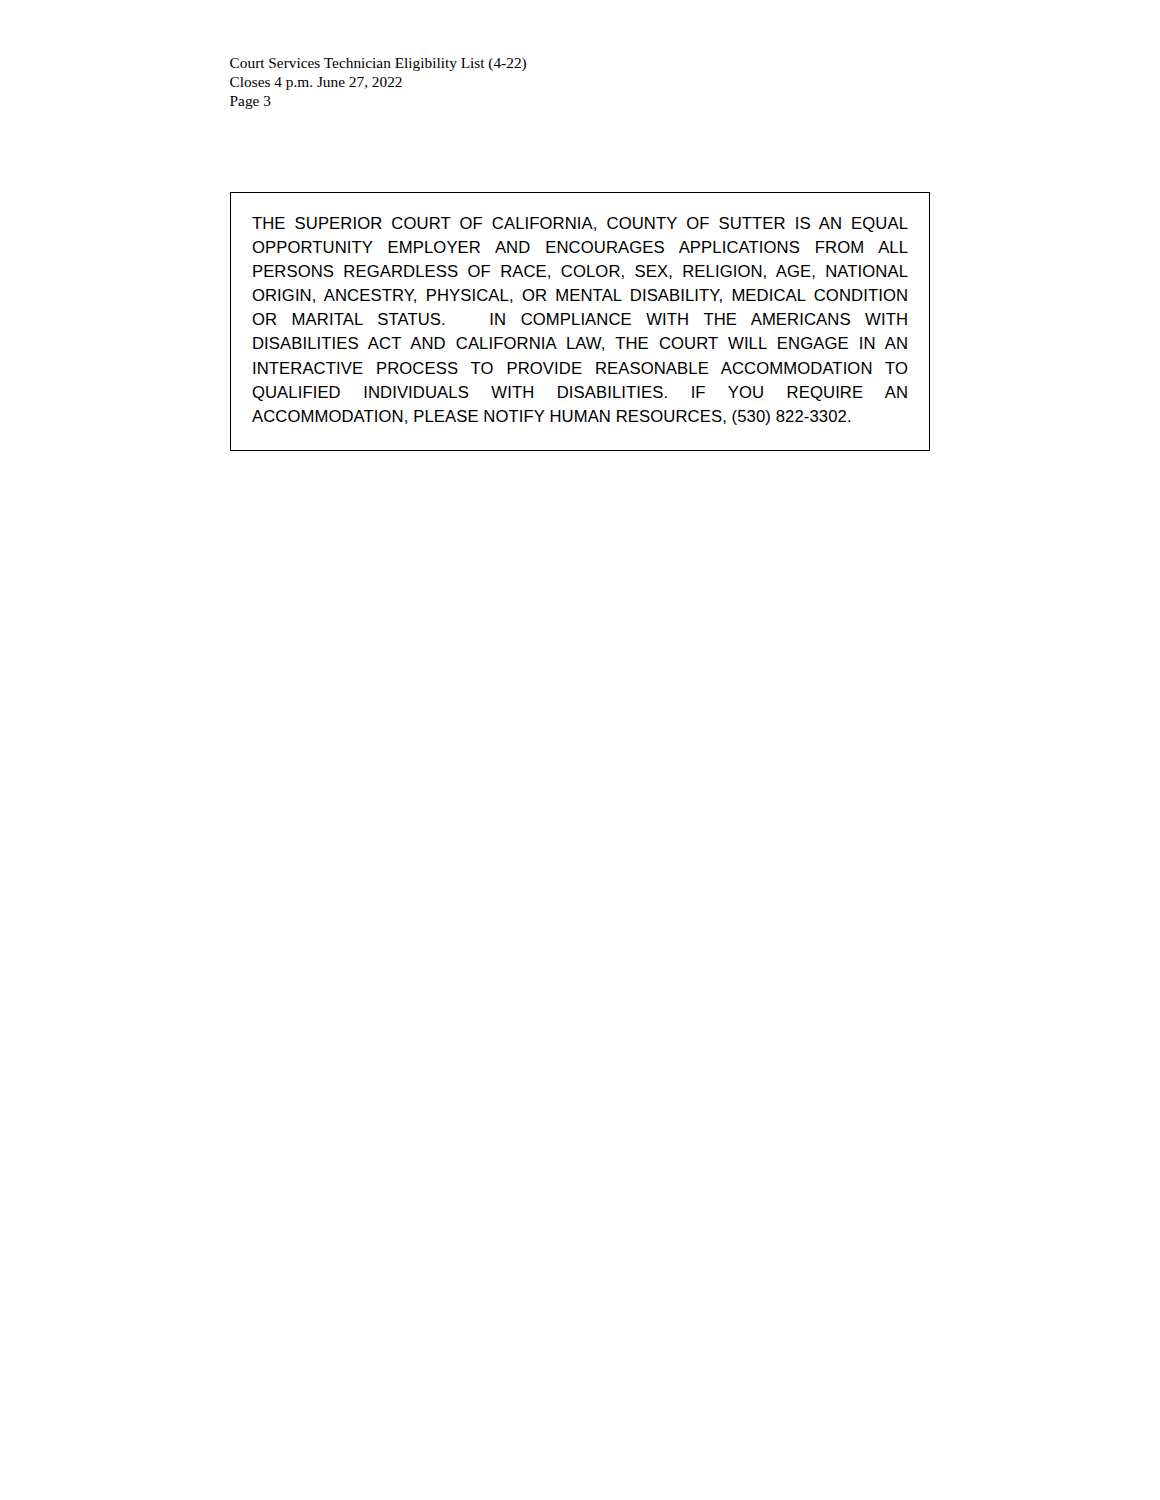Court Services Technician Eligibility List (4-22)
Closes 4 p.m. June 27, 2022
Page 3
THE SUPERIOR COURT OF CALIFORNIA, COUNTY OF SUTTER IS AN EQUAL OPPORTUNITY EMPLOYER AND ENCOURAGES APPLICATIONS FROM ALL PERSONS REGARDLESS OF RACE, COLOR, SEX, RELIGION, AGE, NATIONAL ORIGIN, ANCESTRY, PHYSICAL, OR MENTAL DISABILITY, MEDICAL CONDITION OR MARITAL STATUS. IN COMPLIANCE WITH THE AMERICANS WITH DISABILITIES ACT AND CALIFORNIA LAW, THE COURT WILL ENGAGE IN AN INTERACTIVE PROCESS TO PROVIDE REASONABLE ACCOMMODATION TO QUALIFIED INDIVIDUALS WITH DISABILITIES. IF YOU REQUIRE AN ACCOMMODATION, PLEASE NOTIFY HUMAN RESOURCES, (530) 822-3302.